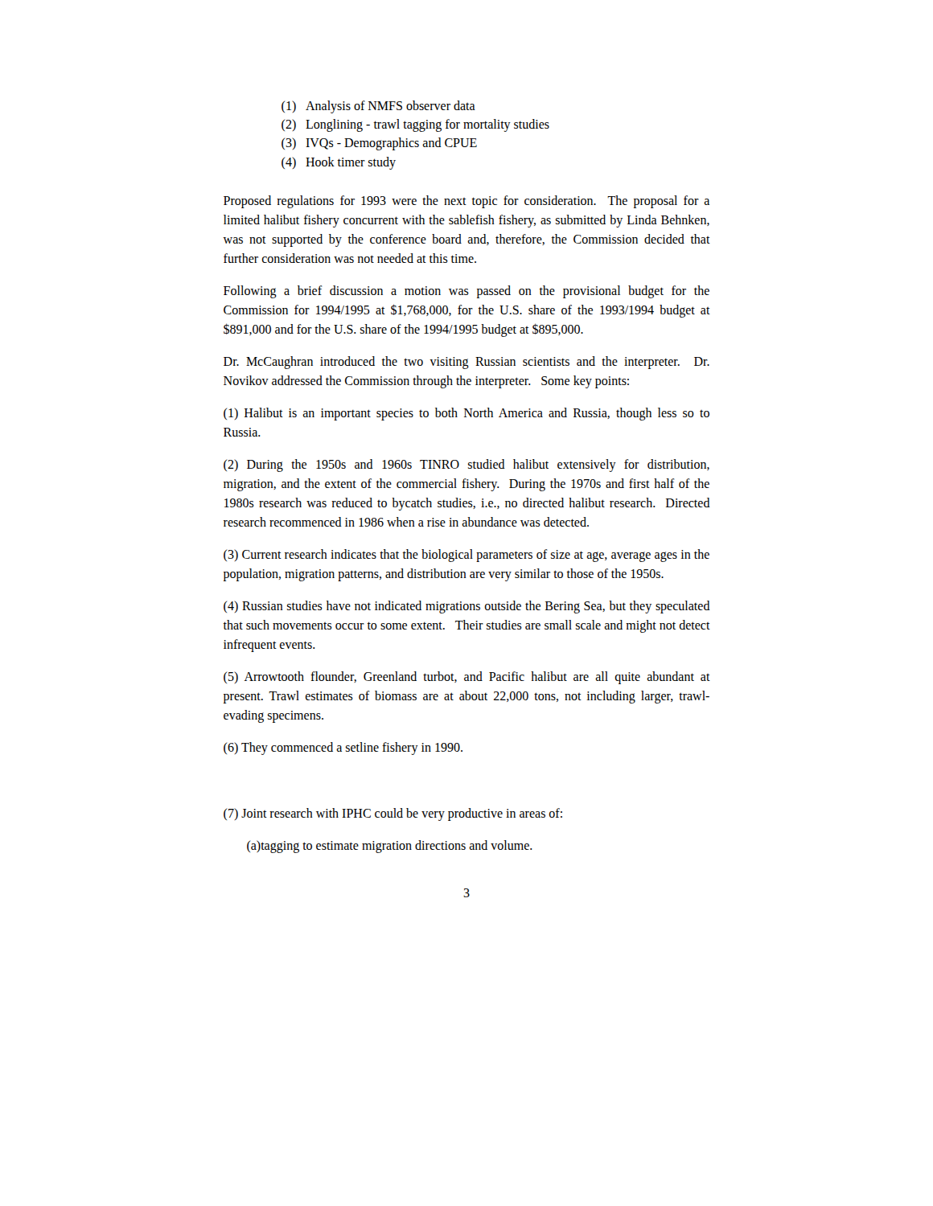(1) Analysis of NMFS observer data
(2) Longlining - trawl tagging for mortality studies
(3) IVQs - Demographics and CPUE
(4) Hook timer study
Proposed regulations for 1993 were the next topic for consideration. The proposal for a limited halibut fishery concurrent with the sablefish fishery, as submitted by Linda Behnken, was not supported by the conference board and, therefore, the Commission decided that further consideration was not needed at this time.
Following a brief discussion a motion was passed on the provisional budget for the Commission for 1994/1995 at $1,768,000, for the U.S. share of the 1993/1994 budget at $891,000 and for the U.S. share of the 1994/1995 budget at $895,000.
Dr. McCaughran introduced the two visiting Russian scientists and the interpreter. Dr. Novikov addressed the Commission through the interpreter. Some key points:
(1) Halibut is an important species to both North America and Russia, though less so to Russia.
(2) During the 1950s and 1960s TINRO studied halibut extensively for distribution, migration, and the extent of the commercial fishery. During the 1970s and first half of the 1980s research was reduced to bycatch studies, i.e., no directed halibut research. Directed research recommenced in 1986 when a rise in abundance was detected.
(3) Current research indicates that the biological parameters of size at age, average ages in the population, migration patterns, and distribution are very similar to those of the 1950s.
(4) Russian studies have not indicated migrations outside the Bering Sea, but they speculated that such movements occur to some extent. Their studies are small scale and might not detect infrequent events.
(5) Arrowtooth flounder, Greenland turbot, and Pacific halibut are all quite abundant at present. Trawl estimates of biomass are at about 22,000 tons, not including larger, trawl-evading specimens.
(6) They commenced a setline fishery in 1990.
(7) Joint research with IPHC could be very productive in areas of:
(a)tagging to estimate migration directions and volume.
3